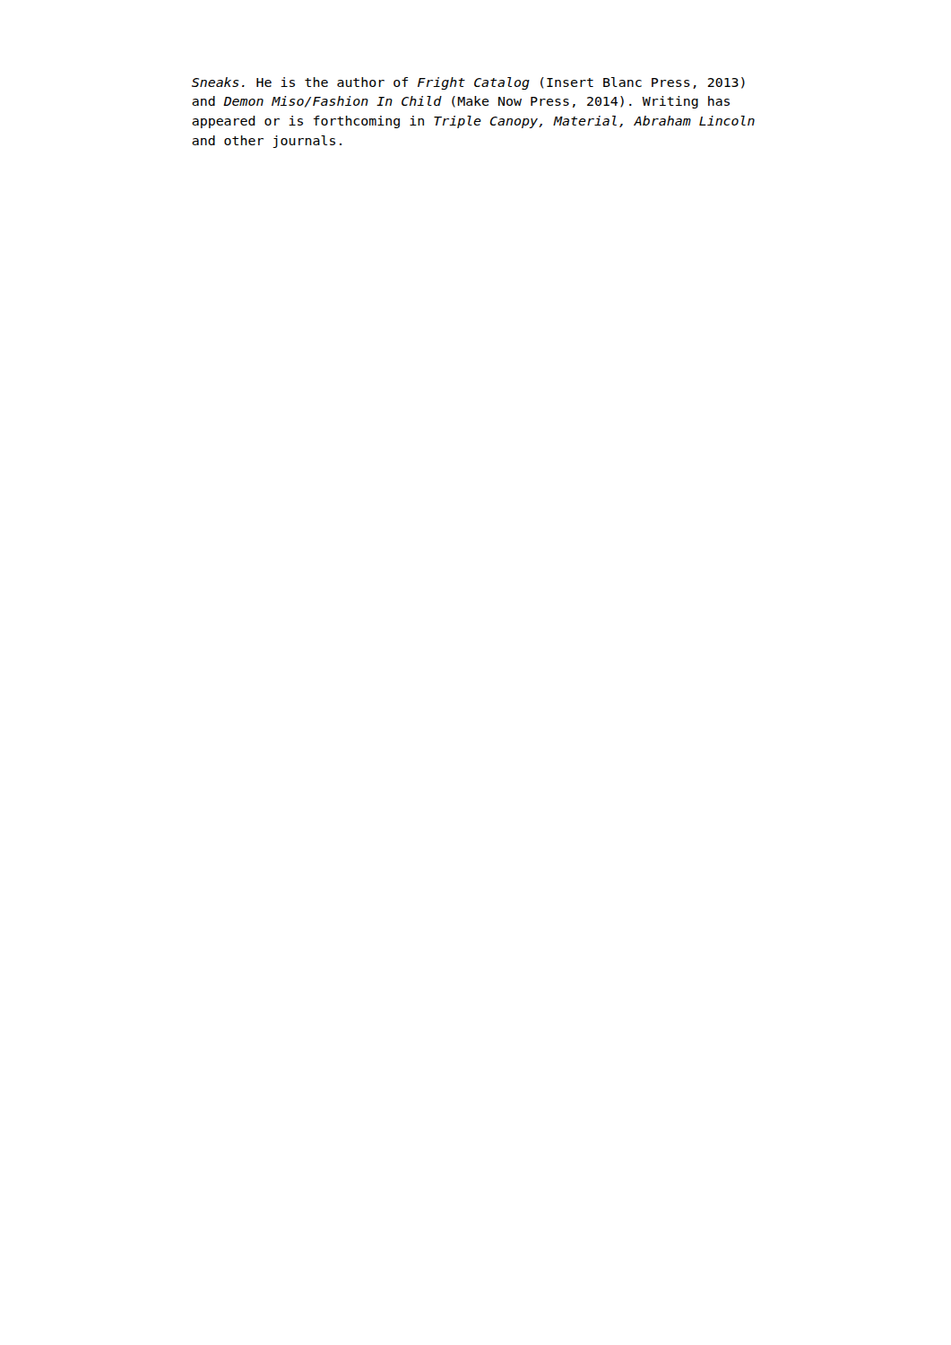Sneaks. He is the author of Fright Catalog (Insert Blanc Press, 2013) and Demon Miso/Fashion In Child (Make Now Press, 2014). Writing has appeared or is forthcoming in Triple Canopy, Material, Abraham Lincoln and other journals.